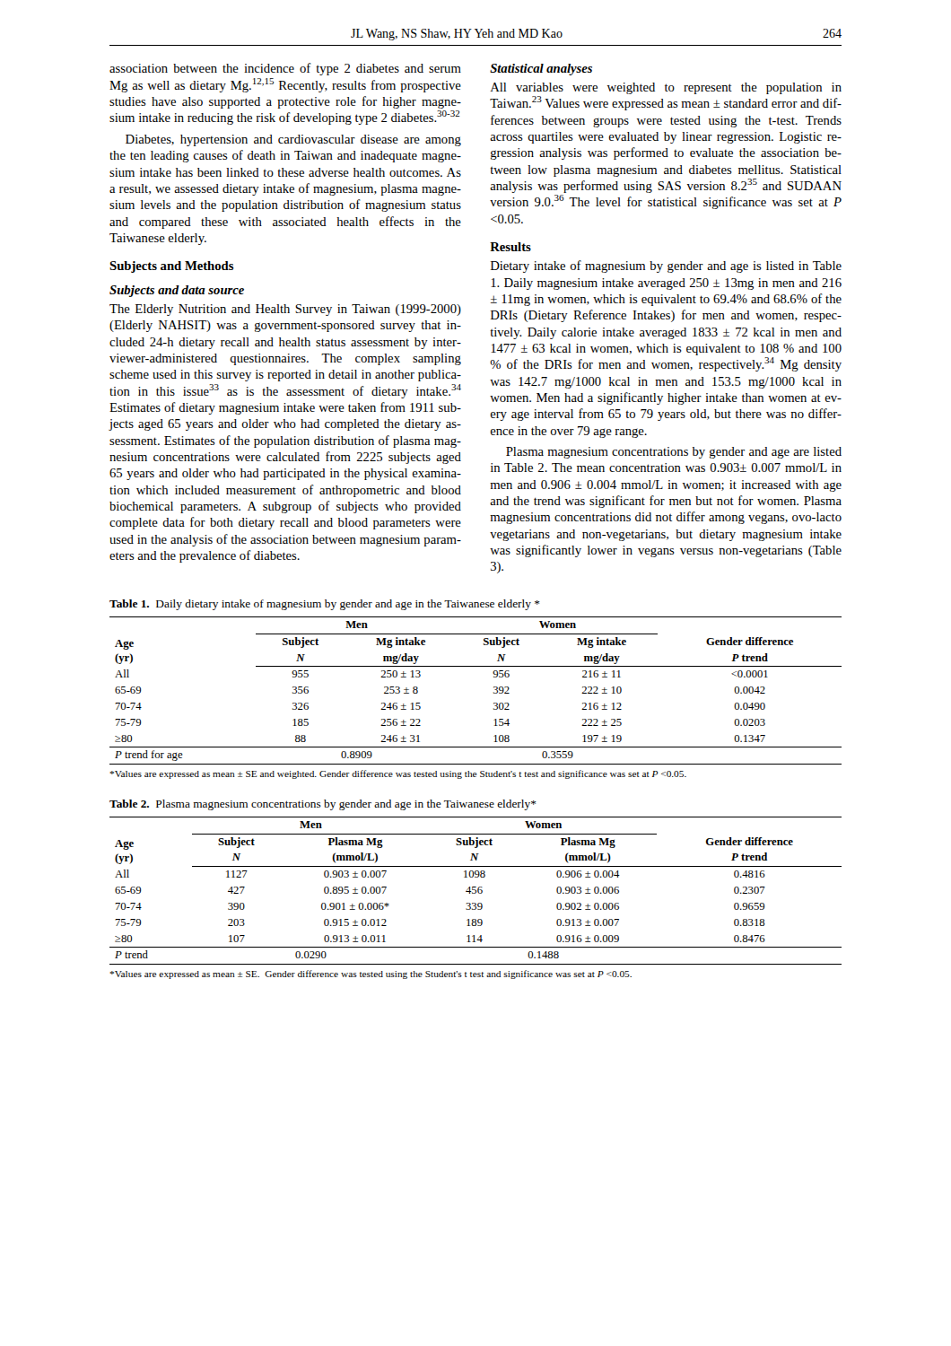JL Wang, NS Shaw, HY Yeh and MD Kao
264
association between the incidence of type 2 diabetes and serum Mg as well as dietary Mg.12,15 Recently, results from prospective studies have also supported a protective role for higher magnesium intake in reducing the risk of developing type 2 diabetes.30-32
Diabetes, hypertension and cardiovascular disease are among the ten leading causes of death in Taiwan and inadequate magnesium intake has been linked to these adverse health outcomes. As a result, we assessed dietary intake of magnesium, plasma magnesium levels and the population distribution of magnesium status and compared these with associated health effects in the Taiwanese elderly.
Subjects and Methods
Subjects and data source
The Elderly Nutrition and Health Survey in Taiwan (1999-2000) (Elderly NAHSIT) was a government-sponsored survey that included 24-h dietary recall and health status assessment by interviewer-administered questionnaires. The complex sampling scheme used in this survey is reported in detail in another publication in this issue33 as is the assessment of dietary intake.34 Estimates of dietary magnesium intake were taken from 1911 subjects aged 65 years and older who had completed the dietary assessment. Estimates of the population distribution of plasma magnesium concentrations were calculated from 2225 subjects aged 65 years and older who had participated in the physical examination which included measurement of anthropometric and blood biochemical parameters. A subgroup of subjects who provided complete data for both dietary recall and blood parameters were used in the analysis of the association between magnesium parameters and the prevalence of diabetes.
Statistical analyses
All variables were weighted to represent the population in Taiwan.23 Values were expressed as mean ± standard error and differences between groups were tested using the t-test. Trends across quartiles were evaluated by linear regression. Logistic regression analysis was performed to evaluate the association between low plasma magnesium and diabetes mellitus. Statistical analysis was performed using SAS version 8.235 and SUDAAN version 9.0.36 The level for statistical significance was set at P <0.05.
Results
Dietary intake of magnesium by gender and age is listed in Table 1. Daily magnesium intake averaged 250 ± 13mg in men and 216 ± 11mg in women, which is equivalent to 69.4% and 68.6% of the DRIs (Dietary Reference Intakes) for men and women, respectively. Daily calorie intake averaged 1833 ± 72 kcal in men and 1477 ± 63 kcal in women, which is equivalent to 108 % and 100 % of the DRIs for men and women, respectively.34 Mg density was 142.7 mg/1000 kcal in men and 153.5 mg/1000 kcal in women. Men had a significantly higher intake than women at every age interval from 65 to 79 years old, but there was no difference in the over 79 age range.
Plasma magnesium concentrations by gender and age are listed in Table 2. The mean concentration was 0.903± 0.007 mmol/L in men and 0.906 ± 0.004 mmol/L in women; it increased with age and the trend was significant for men but not for women. Plasma magnesium concentrations did not differ among vegans, ovo-lacto vegetarians and non-vegetarians, but dietary magnesium intake was significantly lower in vegans versus non-vegetarians (Table 3).
Table 1. Daily dietary intake of magnesium by gender and age in the Taiwanese elderly *
| Age (yr) | Men | Women | Gender difference |
| --- | --- | --- | --- |
| Subject | Mg intake | Subject | Mg intake |
| N | mg/day | N | mg/day | P trend |
| All | 955 | 250 ± 13 | 956 | 216 ± 11 | <0.0001 |
| 65-69 | 356 | 253 ± 8 | 392 | 222 ± 10 | 0.0042 |
| 70-74 | 326 | 246 ± 15 | 302 | 216 ± 12 | 0.0490 |
| 75-79 | 185 | 256 ± 22 | 154 | 222 ± 25 | 0.0203 |
| ≥80 | 88 | 246 ± 31 | 108 | 197 ± 19 | 0.1347 |
| P trend for age | 0.8909 | 0.3559 | |
*Values are expressed as mean ± SE and weighted. Gender difference was tested using the Student's t test and significance was set at P <0.05.
Table 2. Plasma magnesium concentrations by gender and age in the Taiwanese elderly*
| Age (yr) | Men | Women | Gender difference |
| --- | --- | --- | --- |
| Subject | Plasma Mg | Subject | Plasma Mg |
| N | (mmol/L) | N | (mmol/L) | P trend |
| All | 1127 | 0.903 ± 0.007 | 1098 | 0.906 ± 0.004 | 0.4816 |
| 65-69 | 427 | 0.895 ± 0.007 | 456 | 0.903 ± 0.006 | 0.2307 |
| 70-74 | 390 | 0.901 ± 0.006* | 339 | 0.902 ± 0.006 | 0.9659 |
| 75-79 | 203 | 0.915 ± 0.012 | 189 | 0.913 ± 0.007 | 0.8318 |
| ≥80 | 107 | 0.913 ± 0.011 | 114 | 0.916 ± 0.009 | 0.8476 |
| P trend | 0.0290 | 0.1488 | |
*Values are expressed as mean ± SE. Gender difference was tested using the Student's t test and significance was set at P <0.05.